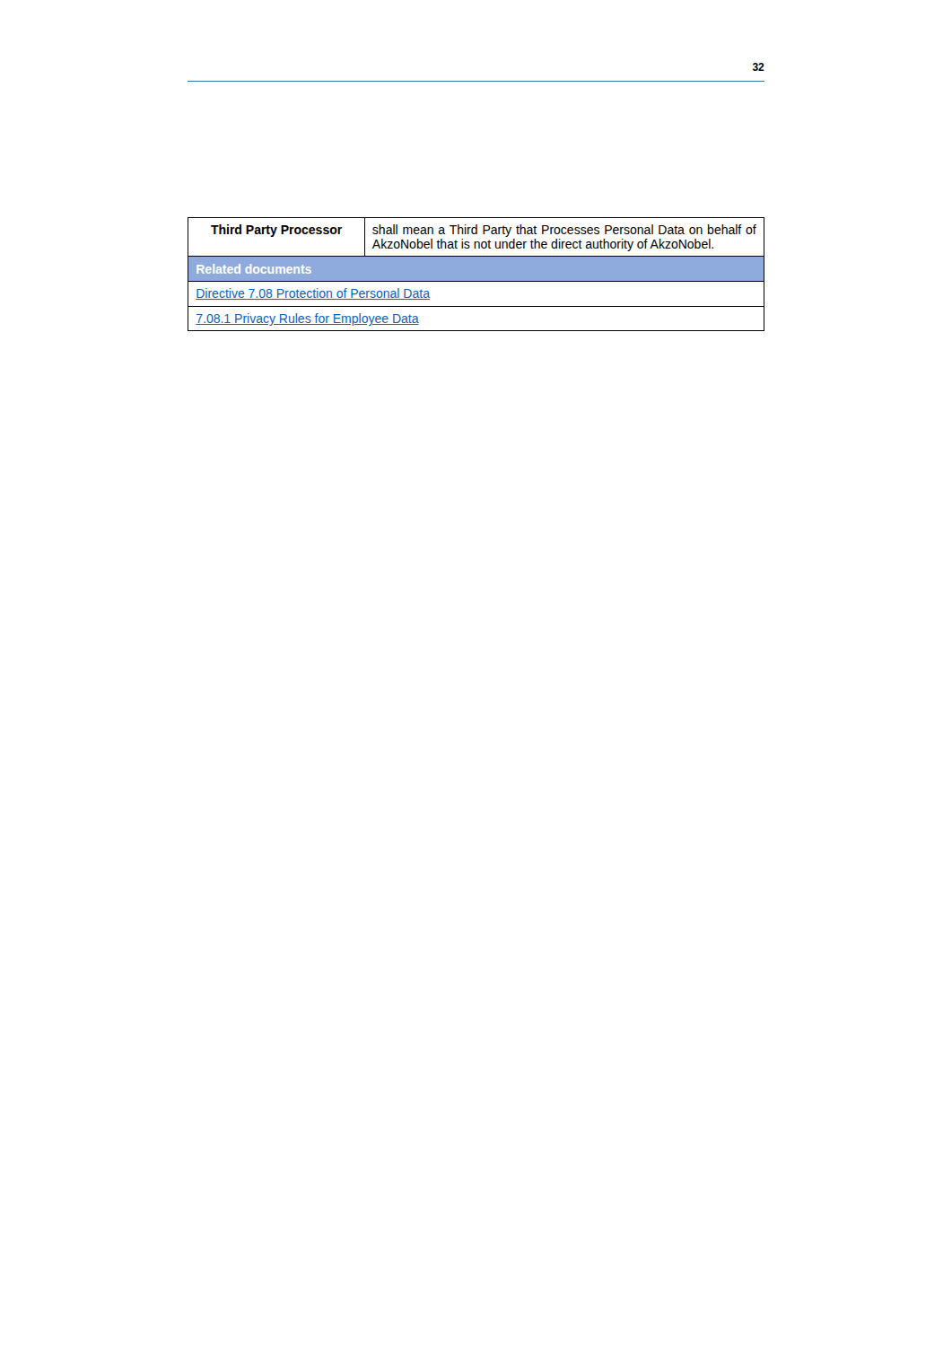32
| Third Party Processor | shall mean a Third Party that Processes Personal Data on behalf of AkzoNobel that is not under the direct authority of AkzoNobel. |
| Related documents |
| Directive 7.08 Protection of Personal Data |
| 7.08.1 Privacy Rules for Employee Data |